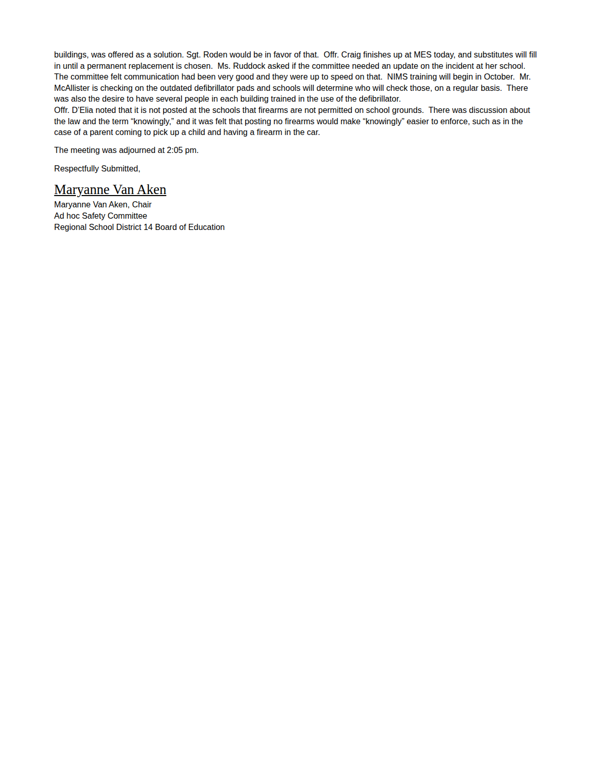buildings, was offered as a solution. Sgt. Roden would be in favor of that. Offr. Craig finishes up at MES today, and substitutes will fill in until a permanent replacement is chosen. Ms. Ruddock asked if the committee needed an update on the incident at her school. The committee felt communication had been very good and they were up to speed on that. NIMS training will begin in October. Mr. McAllister is checking on the outdated defibrillator pads and schools will determine who will check those, on a regular basis. There was also the desire to have several people in each building trained in the use of the defibrillator.
Offr. D’Elia noted that it is not posted at the schools that firearms are not permitted on school grounds. There was discussion about the law and the term “knowingly,” and it was felt that posting no firearms would make “knowingly” easier to enforce, such as in the case of a parent coming to pick up a child and having a firearm in the car.
The meeting was adjourned at 2:05 pm.
Respectfully Submitted,
Maryanne Van Aken
Maryanne Van Aken, Chair
Ad hoc Safety Committee
Regional School District 14 Board of Education